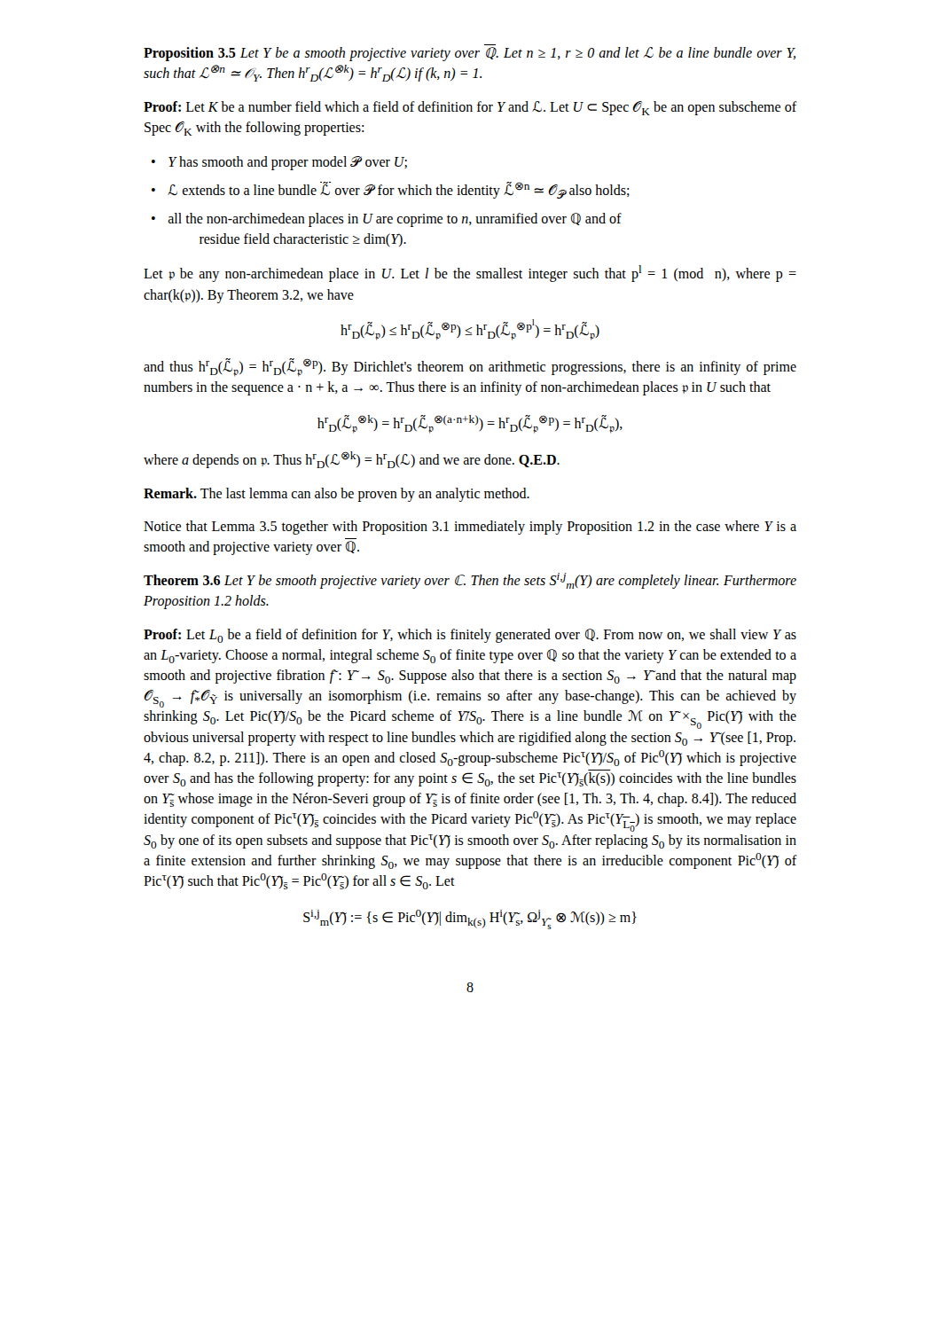Proposition 3.5 Let Y be a smooth projective variety over ℚ. Let n ≥ 1, r ≥ 0 and let ℒ be a line bundle over Y, such that ℒ⊗n ≃ 𝒪Y. Then hrD(ℒ⊗k) = hrD(ℒ) if (k, n) = 1.
Proof: Let K be a number field which a field of definition for Y and ℒ. Let U ⊂ Spec 𝒪K be an open subscheme of Spec 𝒪K with the following properties:
Y has smooth and proper model 𝒫 over U;
ℒ extends to a line bundle ℒ̃ over 𝒫 for which the identity ℒ̃⊗n ≃ 𝒪𝒫 also holds;
all the non-archimedean places in U are coprime to n, unramified over ℚ and of residue field characteristic ≥ dim(Y).
Let 𝔭 be any non-archimedean place in U. Let l be the smallest integer such that pl = 1 (mod n), where p = char(k(𝔭)). By Theorem 3.2, we have
hrD(ℒ̃𝔭) ≤ hrD(ℒ̃𝔭⊗p) ≤ hrD(ℒ̃𝔭⊗pl) = hrD(ℒ̃𝔭)
and thus hrD(ℒ̃𝔭) = hrD(ℒ̃𝔭⊗p). By Dirichlet's theorem on arithmetic progressions, there is an infinity of prime numbers in the sequence a · n + k, a → ∞. Thus there is an infinity of non-archimedean places 𝔭 in U such that
hrD(ℒ̃𝔭⊗k) = hrD(ℒ̃𝔭⊗(a·n+k)) = hrD(ℒ̃𝔭⊗p) = hrD(ℒ̃𝔭),
where a depends on 𝔭. Thus hrD(ℒ⊗k) = hrD(ℒ) and we are done. Q.E.D.
Remark. The last lemma can also be proven by an analytic method.
Notice that Lemma 3.5 together with Proposition 3.1 immediately imply Proposition 1.2 in the case where Y is a smooth and projective variety over ℚ.
Theorem 3.6 Let Y be smooth projective variety over ℂ. Then the sets Si,jm(Y) are completely linear. Furthermore Proposition 1.2 holds.
Proof: Let L0 be a field of definition for Y, which is finitely generated over ℚ. From now on, we shall view Y as an L0-variety. Choose a normal, integral scheme S0 of finite type over ℚ so that the variety Y can be extended to a smooth and projective fibration f̃ : Ỹ → S0. Suppose also that there is a section S0 → Ỹ and that the natural map 𝒪S0 → f̃*𝒪Ỹ is universally an isomorphism (i.e. remains so after any base-change). This can be achieved by shrinking S0. Let Pic(Ỹ)/S0 be the Picard scheme of Ỹ/S0. There is a line bundle ℳ on Ỹ ×S0 Pic(Ỹ) with the obvious universal property with respect to line bundles which are rigidified along the section S0 → Ỹ (see [1, Prop. 4, chap. 8.2, p. 211]). There is an open and closed S0-group-subscheme Picτ(Ỹ)/S0 of Pic0(Ỹ) which is projective over S0 and has the following property: for any point s ∈ S0, the set Picτ(Ỹ)s̄(k(s)) coincides with the line bundles on Ỹs̄ whose image in the Néron-Severi group of Ỹs̄ is of finite order (see [1, Th. 3, Th. 4, chap. 8.4]). The reduced identity component of Picτ(Ỹ)s̄ coincides with the Picard variety Pic0(Ỹs̄). As Picτ(YL0) is smooth, we may replace S0 by one of its open subsets and suppose that Picτ(Ỹ) is smooth over S0. After replacing S0 by its normalisation in a finite extension and further shrinking S0, we may suppose that there is an irreducible component Pic0(Ỹ) of Picτ(Ỹ) such that Pic0(Ỹ)s̄ = Pic0(Ỹs̄) for all s ∈ S0. Let
Si,jm(Ỹ) := {s ∈ Pic0(Ỹ)| dimk(s) Hi(Ỹs, ΩjỸs ⊗ ℳ(s)) ≥ m}
8